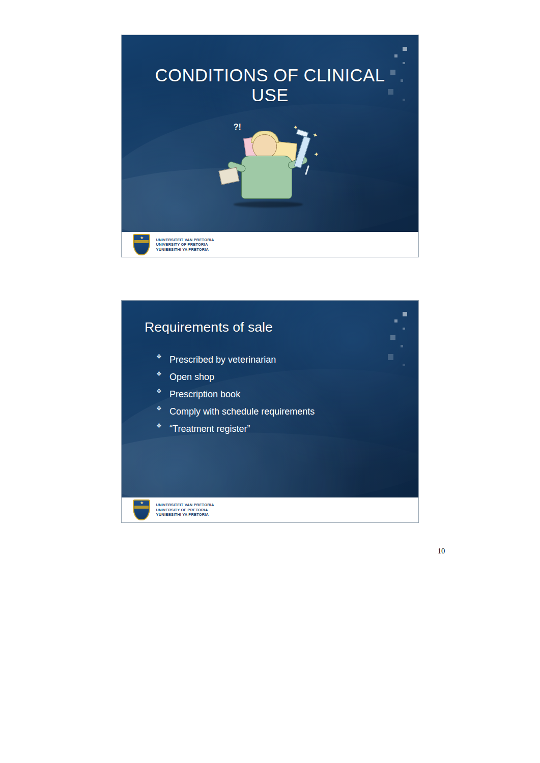CONDITIONS OF CLINICAL USE
?! ✦ ✦ ✦
★
Universiteit van Pretoria
University of Pretoria
Yunibesithi ya Pretoria
Requirements of sale
Prescribed by veterinarian
Open shop
Prescription book
Comply with schedule requirements
“Treatment register”
★
Universiteit van Pretoria
University of Pretoria
Yunibesithi ya Pretoria
10